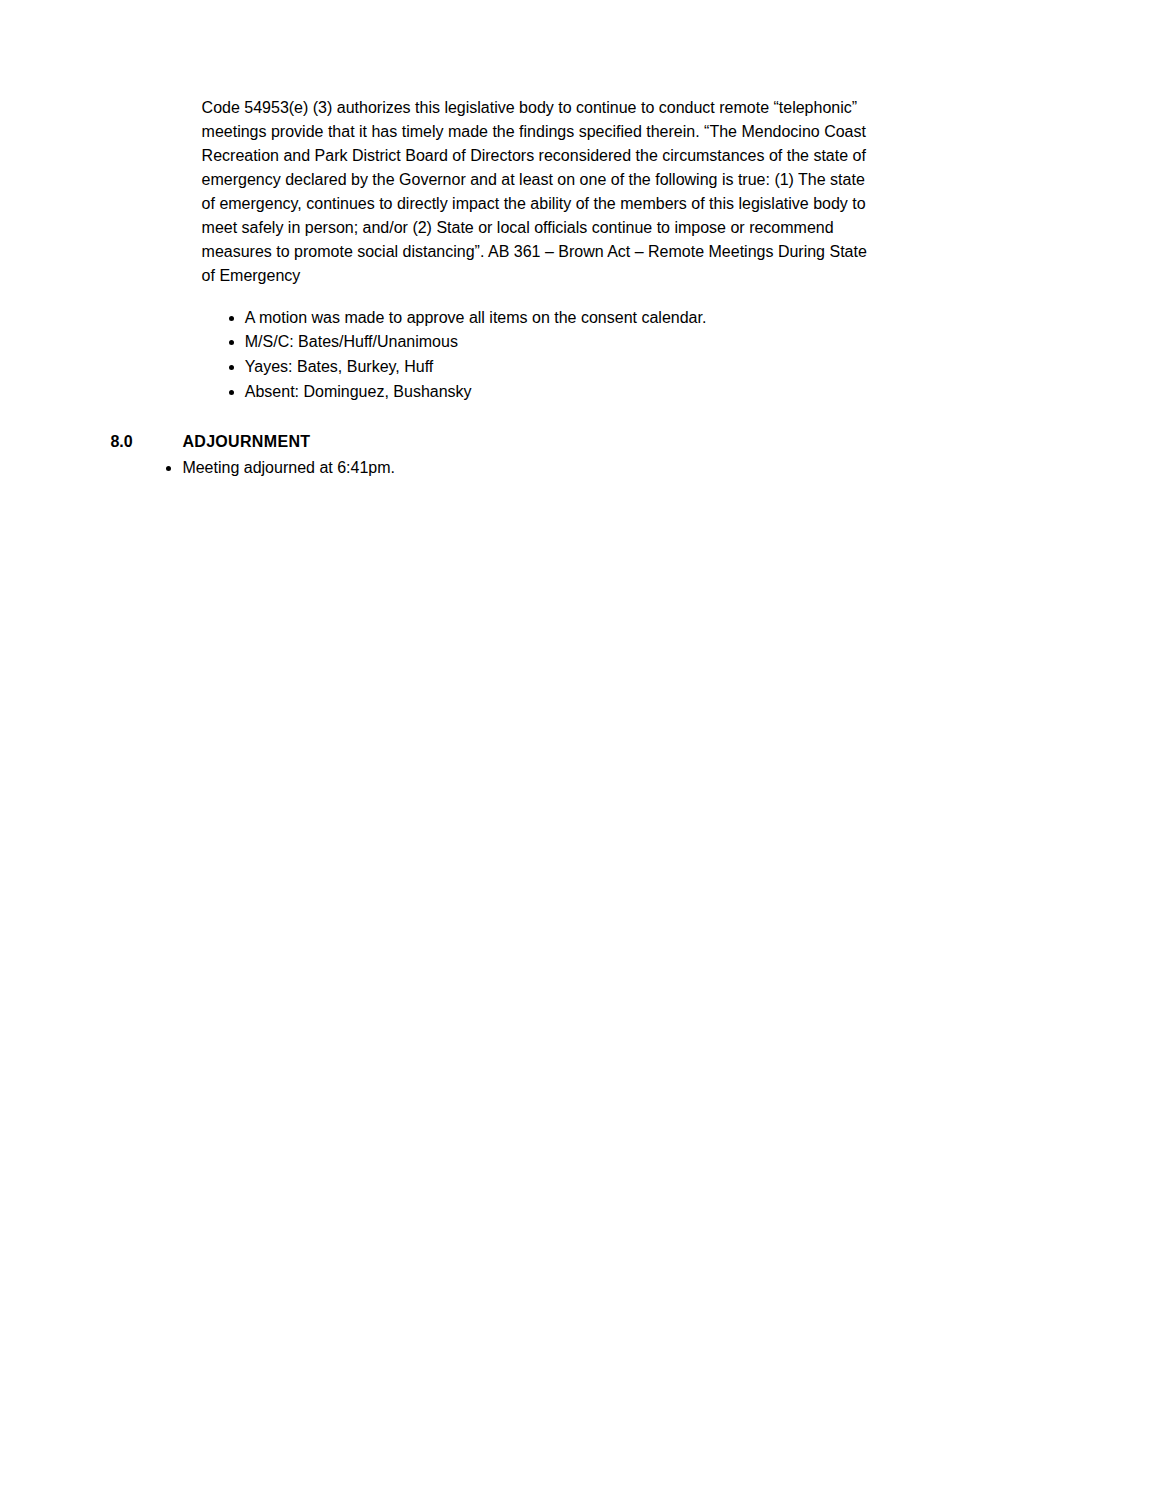Code 54953(e) (3) authorizes this legislative body to continue to conduct remote “telephonic” meetings provide that it has timely made the findings specified therein. “The Mendocino Coast Recreation and Park District Board of Directors reconsidered the circumstances of the state of emergency declared by the Governor and at least on one of the following is true: (1) The state of emergency, continues to directly impact the ability of the members of this legislative body to meet safely in person; and/or (2) State or local officials continue to impose or recommend measures to promote social distancing”. AB 361 – Brown Act – Remote Meetings During State of Emergency
A motion was made to approve all items on the consent calendar.
M/S/C: Bates/Huff/Unanimous
Yayes: Bates, Burkey, Huff
Absent: Dominguez, Bushansky
8.0 ADJOURNMENT
Meeting adjourned at 6:41pm.